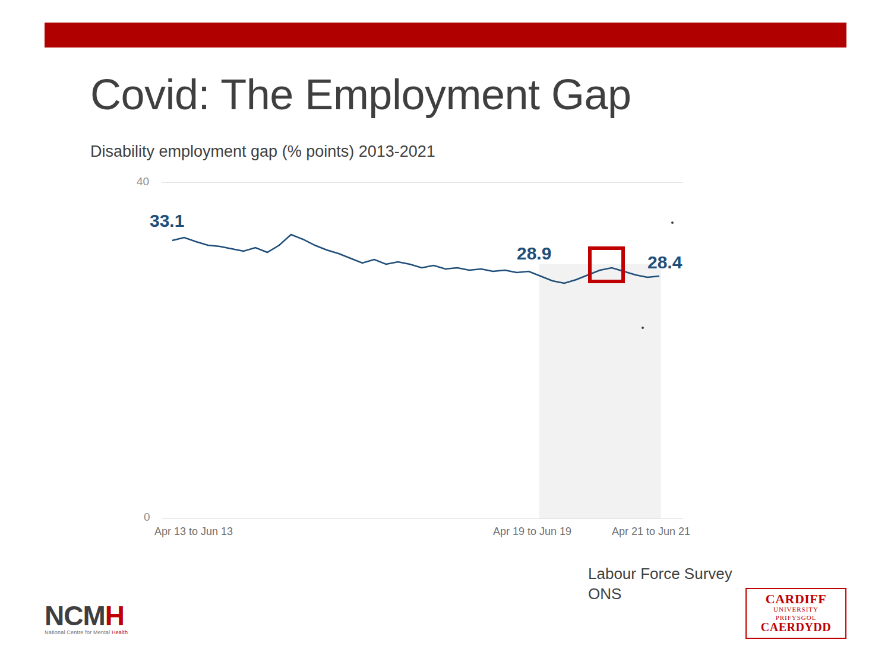Covid: The Employment Gap
Disability employment gap (% points) 2013-2021
40
0
33.1
28.9
28.4
Apr 13 to Jun 13
Apr 19 to Jun 19
Apr 21 to Jun 21
Labour Force Survey
ONS
NCMH
National Centre for Mental Health
CARDIFF
UNIVERSITY
PRIFYSGOL
CAERDYDD